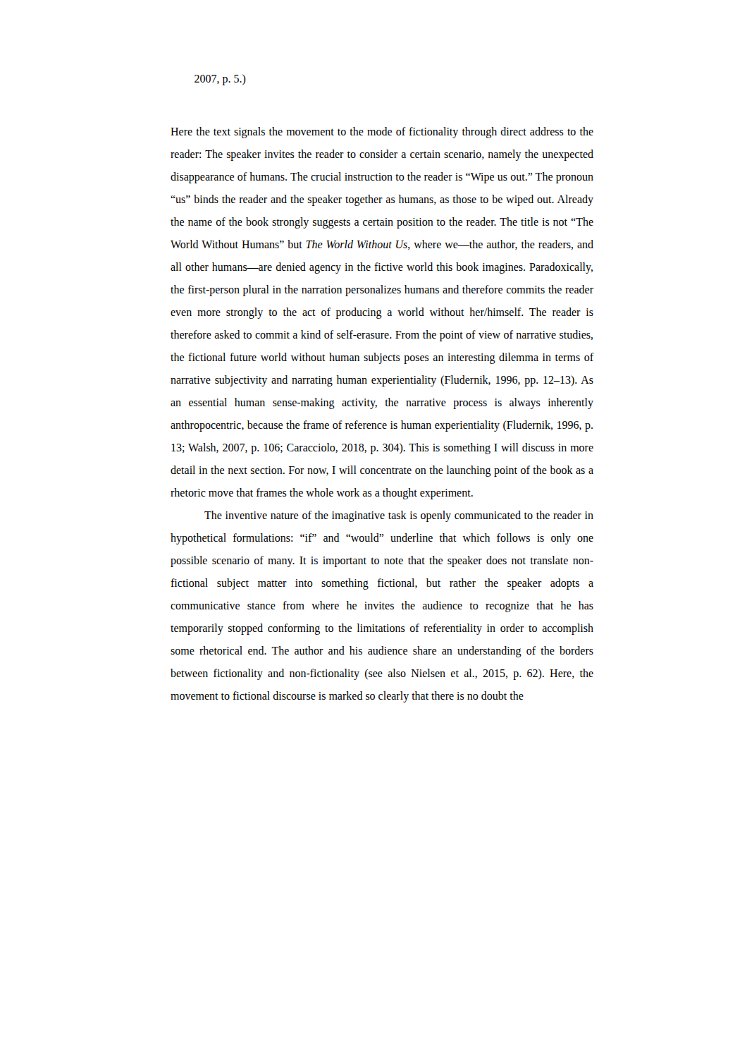2007, p. 5.)
Here the text signals the movement to the mode of fictionality through direct address to the reader: The speaker invites the reader to consider a certain scenario, namely the unexpected disappearance of humans. The crucial instruction to the reader is “Wipe us out.” The pronoun “us” binds the reader and the speaker together as humans, as those to be wiped out. Already the name of the book strongly suggests a certain position to the reader. The title is not “The World Without Humans” but The World Without Us, where we—the author, the readers, and all other humans—are denied agency in the fictive world this book imagines. Paradoxically, the first-person plural in the narration personalizes humans and therefore commits the reader even more strongly to the act of producing a world without her/himself. The reader is therefore asked to commit a kind of self-erasure. From the point of view of narrative studies, the fictional future world without human subjects poses an interesting dilemma in terms of narrative subjectivity and narrating human experientiality (Fludernik, 1996, pp. 12–13). As an essential human sense-making activity, the narrative process is always inherently anthropocentric, because the frame of reference is human experientiality (Fludernik, 1996, p. 13; Walsh, 2007, p. 106; Caracciolo, 2018, p. 304). This is something I will discuss in more detail in the next section. For now, I will concentrate on the launching point of the book as a rhetoric move that frames the whole work as a thought experiment.
The inventive nature of the imaginative task is openly communicated to the reader in hypothetical formulations: “if” and “would” underline that which follows is only one possible scenario of many. It is important to note that the speaker does not translate non-fictional subject matter into something fictional, but rather the speaker adopts a communicative stance from where he invites the audience to recognize that he has temporarily stopped conforming to the limitations of referentiality in order to accomplish some rhetorical end. The author and his audience share an understanding of the borders between fictionality and non-fictionality (see also Nielsen et al., 2015, p. 62). Here, the movement to fictional discourse is marked so clearly that there is no doubt the